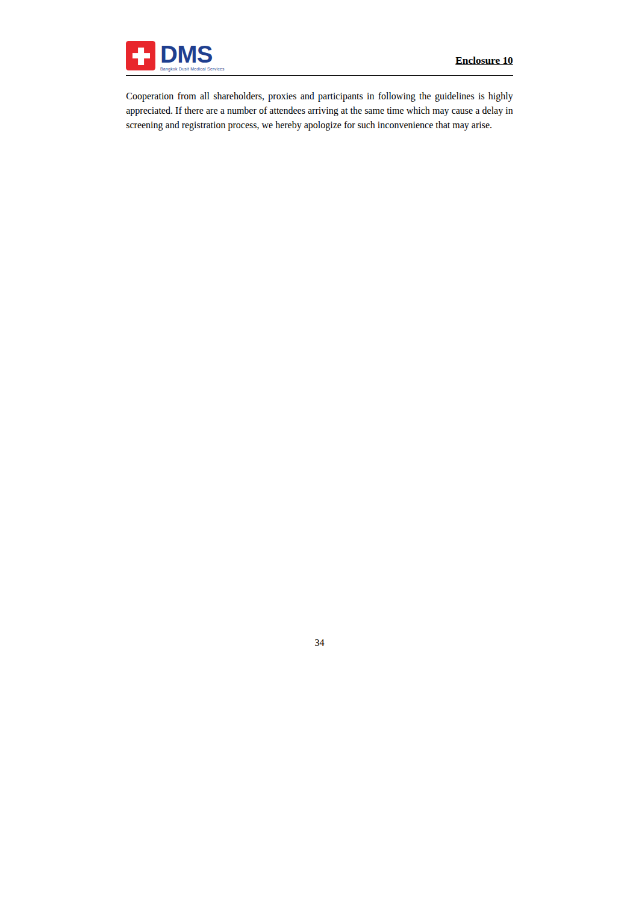DMS
Bangkok Dusit Medical Services
Enclosure 10
Cooperation from all shareholders, proxies and participants in following the guidelines is highly appreciated. If there are a number of attendees arriving at the same time which may cause a delay in screening and registration process, we hereby apologize for such inconvenience that may arise.
34